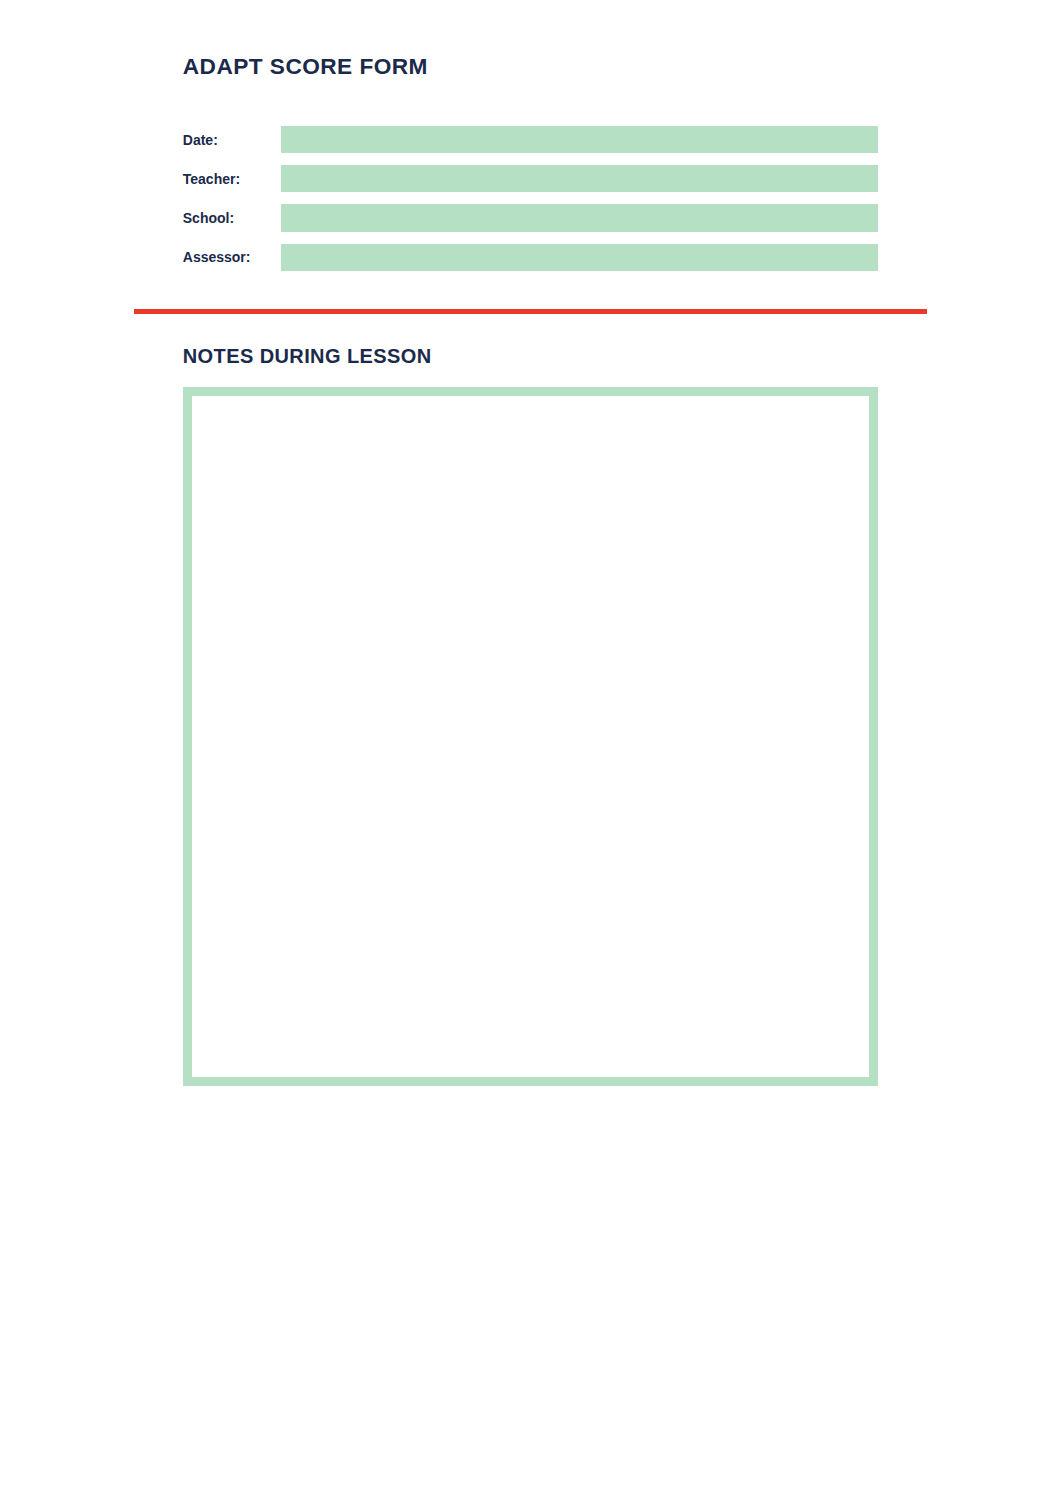ADAPT Score Form
| Date: | |
| Teacher: | |
| School: | |
| Assessor: | |
Notes During Lesson